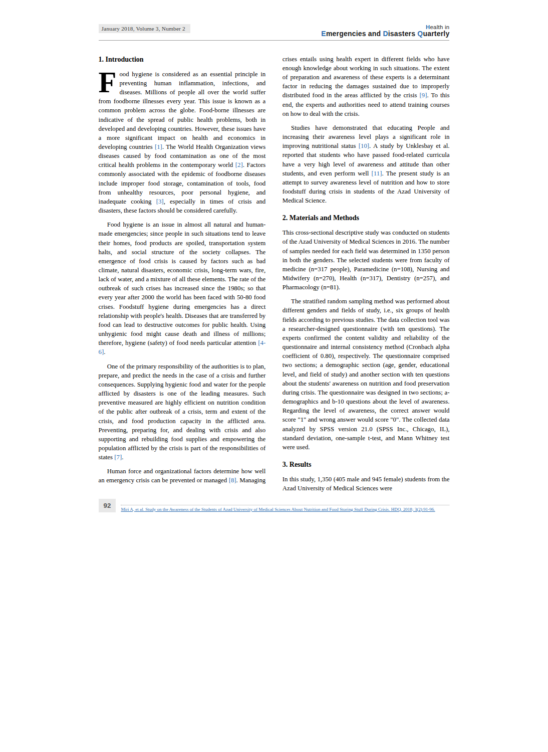January 2018, Volume 3, Number 2
Health in
Emergencies and Disasters Quarterly
1. Introduction
Food hygiene is considered as an essential principle in preventing human inflammation, infections, and diseases. Millions of people all over the world suffer from foodborne illnesses every year. This issue is known as a common problem across the globe. Food-borne illnesses are indicative of the spread of public health problems, both in developed and developing countries. However, these issues have a more significant impact on health and economics in developing countries [1]. The World Health Organization views diseases caused by food contamination as one of the most critical health problems in the contemporary world [2]. Factors commonly associated with the epidemic of foodborne diseases include improper food storage, contamination of tools, food from unhealthy resources, poor personal hygiene, and inadequate cooking [3], especially in times of crisis and disasters, these factors should be considered carefully.
Food hygiene is an issue in almost all natural and human-made emergencies; since people in such situations tend to leave their homes, food products are spoiled, transportation system halts, and social structure of the society collapses. The emergence of food crisis is caused by factors such as bad climate, natural disasters, economic crisis, long-term wars, fire, lack of water, and a mixture of all these elements. The rate of the outbreak of such crises has increased since the 1980s; so that every year after 2000 the world has been faced with 50-80 food crises. Foodstuff hygiene during emergencies has a direct relationship with people's health. Diseases that are transferred by food can lead to destructive outcomes for public health. Using unhygienic food might cause death and illness of millions; therefore, hygiene (safety) of food needs particular attention [4-6].
One of the primary responsibility of the authorities is to plan, prepare, and predict the needs in the case of a crisis and further consequences. Supplying hygienic food and water for the people afflicted by disasters is one of the leading measures. Such preventive measured are highly efficient on nutrition condition of the public after outbreak of a crisis, term and extent of the crisis, and food production capacity in the afflicted area. Preventing, preparing for, and dealing with crisis and also supporting and rebuilding food supplies and empowering the population afflicted by the crisis is part of the responsibilities of states [7].
Human force and organizational factors determine how well an emergency crisis can be prevented or managed [8]. Managing crises entails using health expert in different fields who have enough knowledge about working in such situations. The extent of preparation and awareness of these experts is a determinant factor in reducing the damages sustained due to improperly distributed food in the areas afflicted by the crisis [9]. To this end, the experts and authorities need to attend training courses on how to deal with the crisis.
Studies have demonstrated that educating People and increasing their awareness level plays a significant role in improving nutritional status [10]. A study by Unklesbay et al. reported that students who have passed food-related curricula have a very high level of awareness and attitude than other students, and even perform well [11]. The present study is an attempt to survey awareness level of nutrition and how to store foodstuff during crisis in students of the Azad University of Medical Science.
2. Materials and Methods
This cross-sectional descriptive study was conducted on students of the Azad University of Medical Sciences in 2016. The number of samples needed for each field was determined in 1350 person in both the genders. The selected students were from faculty of medicine (n=317 people), Paramedicine (n=108), Nursing and Midwifery (n=270), Health (n=317), Dentistry (n=257), and Pharmacology (n=81).
The stratified random sampling method was performed about different genders and fields of study, i.e., six groups of health fields according to previous studies. The data collection tool was a researcher-designed questionnaire (with ten questions). The experts confirmed the content validity and reliability of the questionnaire and internal consistency method (Cronbach alpha coefficient of 0.80), respectively. The questionnaire comprised two sections; a demographic section (age, gender, educational level, and field of study) and another section with ten questions about the students' awareness on nutrition and food preservation during crisis. The questionnaire was designed in two sections; a-demographics and b-10 questions about the level of awareness. Regarding the level of awareness, the correct answer would score "1" and wrong answer would score "0". The collected data analyzed by SPSS version 21.0 (SPSS Inc., Chicago, IL), standard deviation, one-sample t-test, and Mann Whitney test were used.
3. Results
In this study, 1,350 (405 male and 945 female) students from the Azad University of Medical Sciences were
92
Miri A, et al. Study on the Awareness of the Students of Azad University of Medical Sciences About Nutrition and Food Storing Stuff During Crisis. HDQ. 2018; 3(2):91-96.